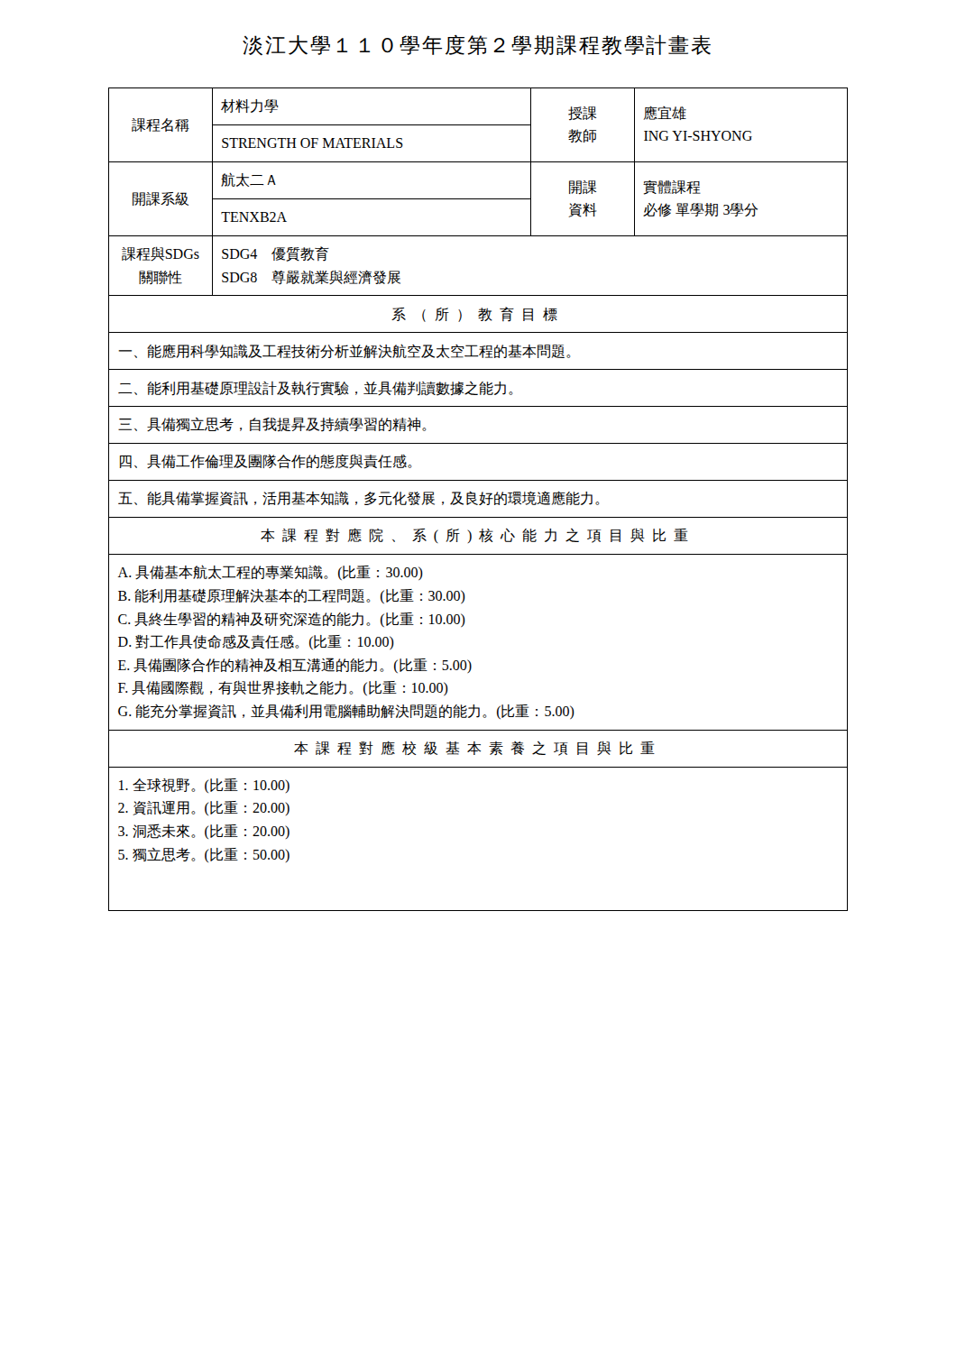淡江大學１１０學年度第２學期課程教學計畫表
| 課程名稱 | 材料力學 | 授課 教師 | 應宜雄 ING YI-SHYONG |
| STRENGTH OF MATERIALS |
| 開課系級 | 航太二Ａ | 開課 資料 | 實體課程 必修 單學期 3學分 |
| TENXB2A |
| 課程與SDGs 關聯性 | SDG4 優質教育 SDG8 尊嚴就業與經濟發展 |
| 系（所）教育目標 |
| 一、能應用科學知識及工程技術分析並解決航空及太空工程的基本問題。 |
| 二、能利用基礎原理設計及執行實驗，並具備判讀數據之能力。 |
| 三、具備獨立思考，自我提昇及持續學習的精神。 |
| 四、具備工作倫理及團隊合作的態度與責任感。 |
| 五、能具備掌握資訊，活用基本知識，多元化發展，及良好的環境適應能力。 |
| 本課程對應院、系(所)核心能力之項目與比重 |
| A. 具備基本航太工程的專業知識。(比重：30.00) B. 能利用基礎原理解決基本的工程問題。(比重：30.00) C. 具終生學習的精神及研究深造的能力。(比重：10.00) D. 對工作具使命感及責任感。(比重：10.00) E. 具備團隊合作的精神及相互溝通的能力。(比重：5.00) F. 具備國際觀，有與世界接軌之能力。(比重：10.00) G. 能充分掌握資訊，並具備利用電腦輔助解決問題的能力。(比重：5.00) |
| 本課程對應校級基本素養之項目與比重 |
| 1. 全球視野。(比重：10.00) 2. 資訊運用。(比重：20.00) 3. 洞悉未來。(比重：20.00) 5. 獨立思考。(比重：50.00) |